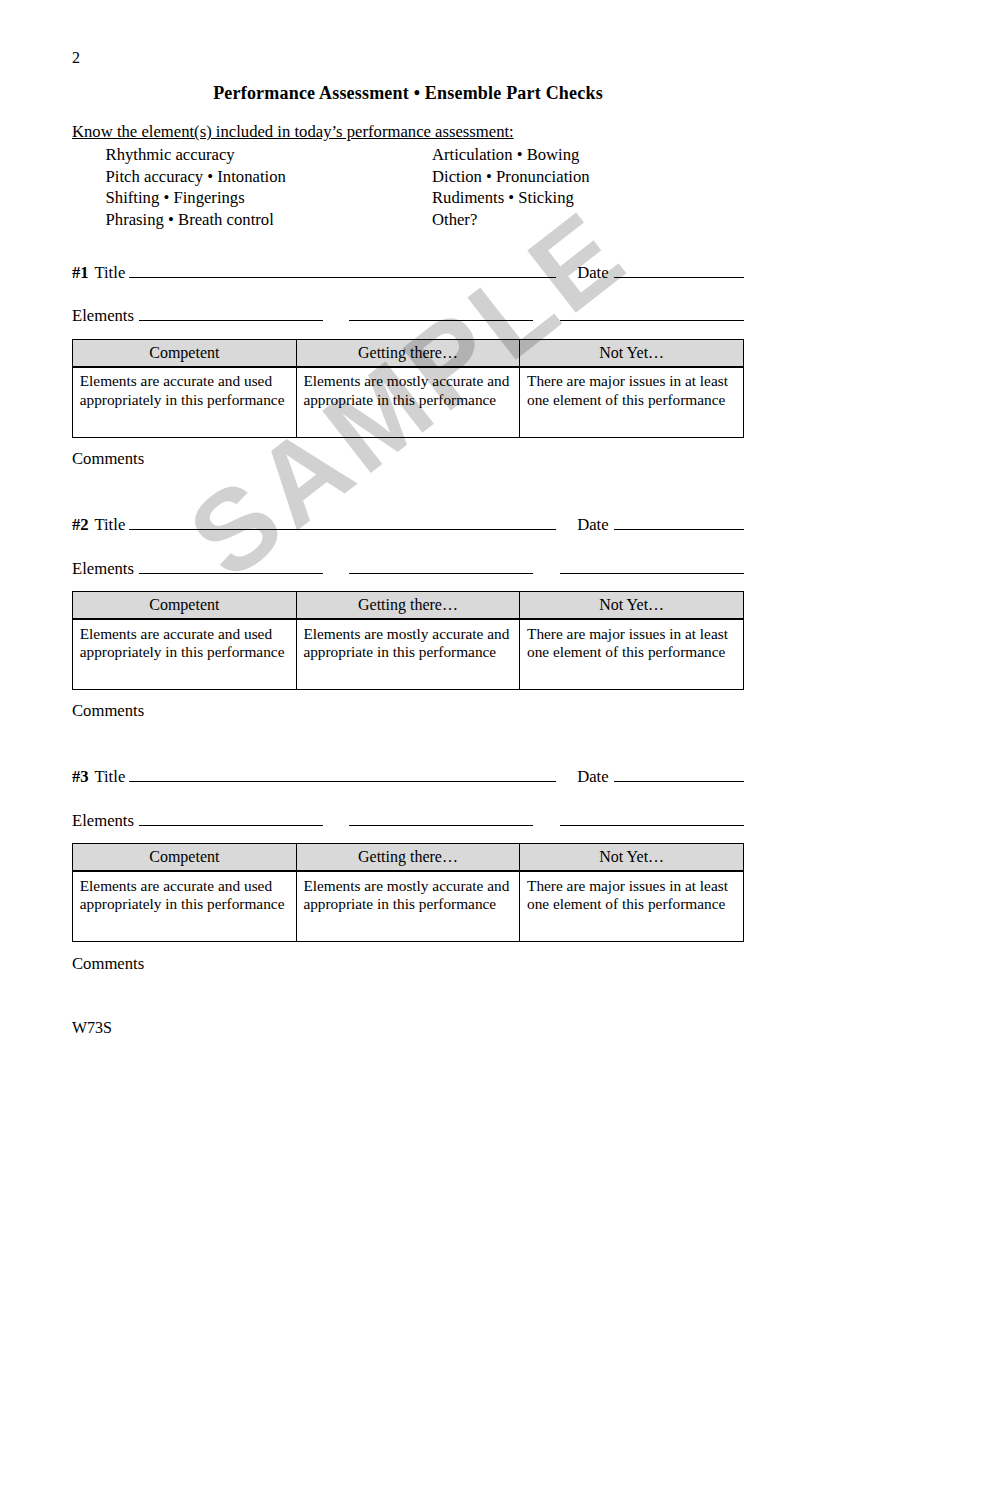SAMPLE
2
Performance Assessment • Ensemble Part Checks
Know the element(s) included in today’s performance assessment:
| Rhythmic accuracy | Articulation • Bowing |
| Pitch accuracy • Intonation | Diction • Pronunciation |
| Shifting • Fingerings | Rudiments • Sticking |
| Phrasing • Breath control | Other? |
#1 Title Date
Elements
| Competent | Getting there… | Not Yet… |
| --- | --- | --- |
| Elements are accurate and used appropriately in this performance | Elements are mostly accurate and appropriate in this performance | There are major issues in at least one element of this performance |
Comments
#2 Title Date
Elements
| Competent | Getting there… | Not Yet… |
| --- | --- | --- |
| Elements are accurate and used appropriately in this performance | Elements are mostly accurate and appropriate in this performance | There are major issues in at least one element of this performance |
Comments
#3 Title Date
Elements
| Competent | Getting there… | Not Yet… |
| --- | --- | --- |
| Elements are accurate and used appropriately in this performance | Elements are mostly accurate and appropriate in this performance | There are major issues in at least one element of this performance |
Comments
W73S